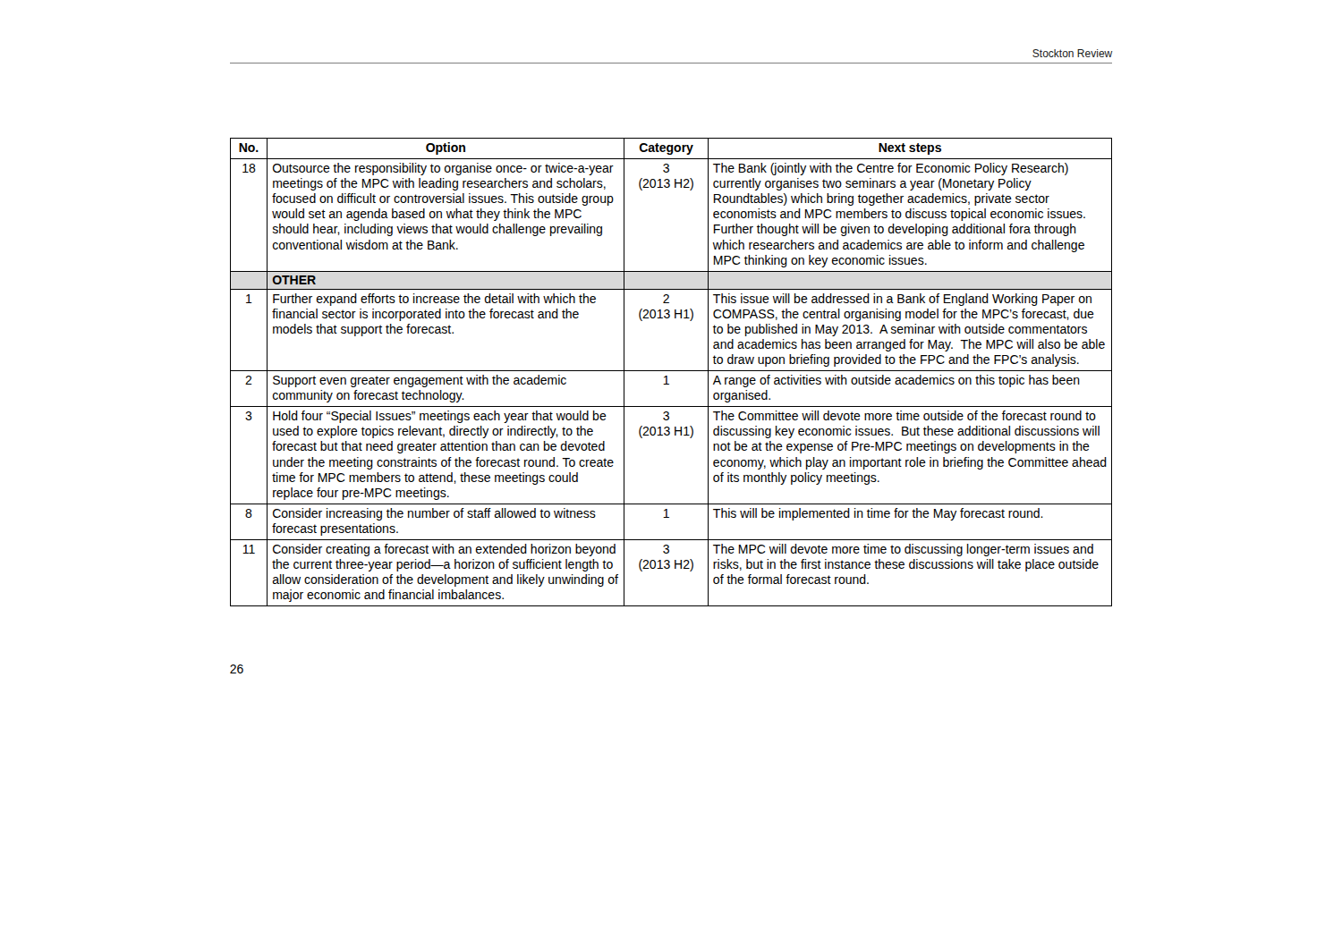Stockton Review
| No. | Option | Category | Next steps |
| --- | --- | --- | --- |
| 18 | Outsource the responsibility to organise once- or twice-a-year meetings of the MPC with leading researchers and scholars, focused on difficult or controversial issues. This outside group would set an agenda based on what they think the MPC should hear, including views that would challenge prevailing conventional wisdom at the Bank. | 3 (2013 H2) | The Bank (jointly with the Centre for Economic Policy Research) currently organises two seminars a year (Monetary Policy Roundtables) which bring together academics, private sector economists and MPC members to discuss topical economic issues. Further thought will be given to developing additional fora through which researchers and academics are able to inform and challenge MPC thinking on key economic issues. |
| | OTHER | | |
| 1 | Further expand efforts to increase the detail with which the financial sector is incorporated into the forecast and the models that support the forecast. | 2 (2013 H1) | This issue will be addressed in a Bank of England Working Paper on COMPASS, the central organising model for the MPC’s forecast, due to be published in May 2013. A seminar with outside commentators and academics has been arranged for May. The MPC will also be able to draw upon briefing provided to the FPC and the FPC’s analysis. |
| 2 | Support even greater engagement with the academic community on forecast technology. | 1 | A range of activities with outside academics on this topic has been organised. |
| 3 | Hold four “Special Issues” meetings each year that would be used to explore topics relevant, directly or indirectly, to the forecast but that need greater attention than can be devoted under the meeting constraints of the forecast round. To create time for MPC members to attend, these meetings could replace four pre-MPC meetings. | 3 (2013 H1) | The Committee will devote more time outside of the forecast round to discussing key economic issues. But these additional discussions will not be at the expense of Pre-MPC meetings on developments in the economy, which play an important role in briefing the Committee ahead of its monthly policy meetings. |
| 8 | Consider increasing the number of staff allowed to witness forecast presentations. | 1 | This will be implemented in time for the May forecast round. |
| 11 | Consider creating a forecast with an extended horizon beyond the current three-year period—a horizon of sufficient length to allow consideration of the development and likely unwinding of major economic and financial imbalances. | 3 (2013 H2) | The MPC will devote more time to discussing longer-term issues and risks, but in the first instance these discussions will take place outside of the formal forecast round. |
26